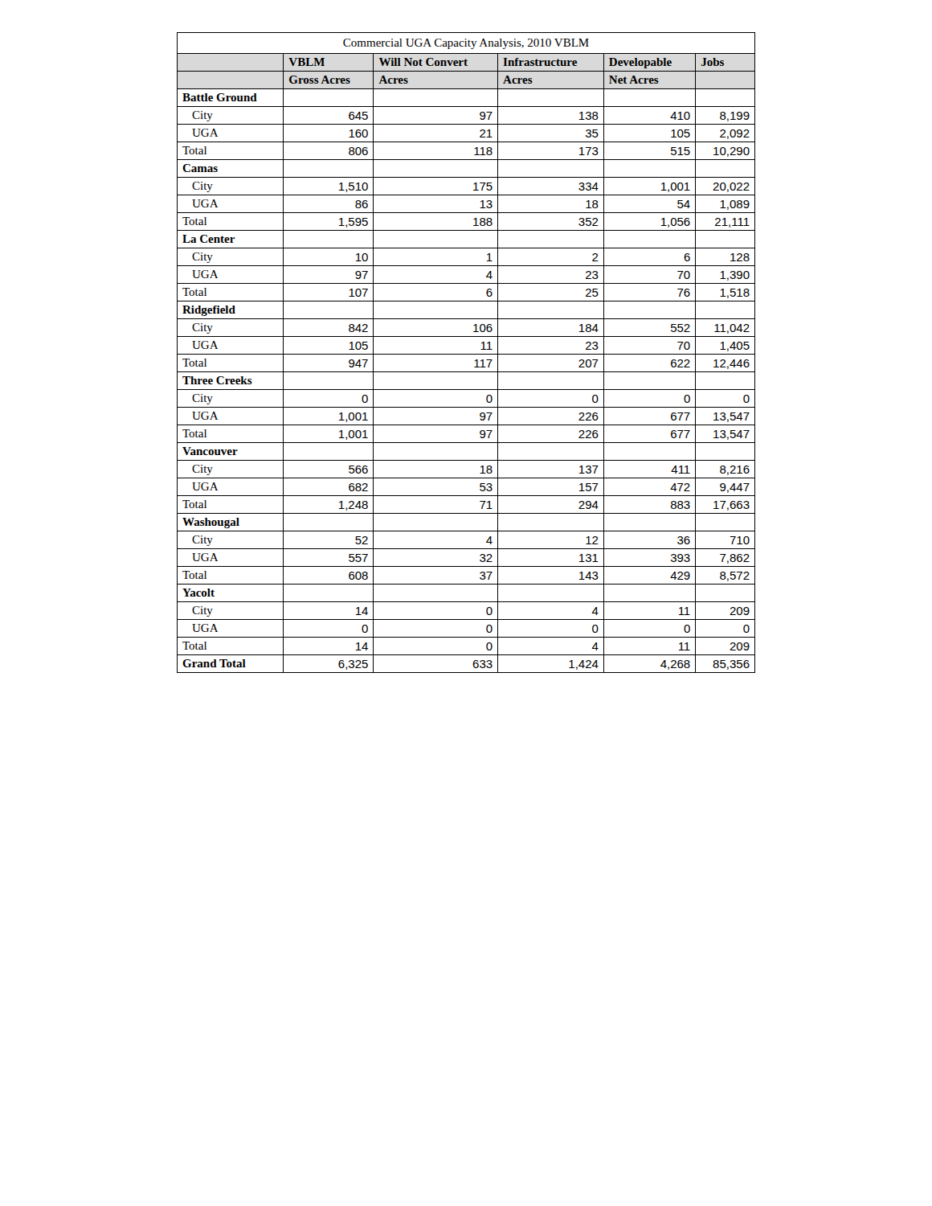| Commercial UGA Capacity Analysis, 2010 VBLM |
| | VBLM | Will Not Convert | Infrastructure | Developable | Jobs |
| | Gross Acres | Acres | Acres | Net Acres | |
| Battle Ground | | | | | |
| City | 645 | 97 | 138 | 410 | 8,199 |
| UGA | 160 | 21 | 35 | 105 | 2,092 |
| Total | 806 | 118 | 173 | 515 | 10,290 |
| Camas | | | | | |
| City | 1,510 | 175 | 334 | 1,001 | 20,022 |
| UGA | 86 | 13 | 18 | 54 | 1,089 |
| Total | 1,595 | 188 | 352 | 1,056 | 21,111 |
| La Center | | | | | |
| City | 10 | 1 | 2 | 6 | 128 |
| UGA | 97 | 4 | 23 | 70 | 1,390 |
| Total | 107 | 6 | 25 | 76 | 1,518 |
| Ridgefield | | | | | |
| City | 842 | 106 | 184 | 552 | 11,042 |
| UGA | 105 | 11 | 23 | 70 | 1,405 |
| Total | 947 | 117 | 207 | 622 | 12,446 |
| Three Creeks | | | | | |
| City | 0 | 0 | 0 | 0 | 0 |
| UGA | 1,001 | 97 | 226 | 677 | 13,547 |
| Total | 1,001 | 97 | 226 | 677 | 13,547 |
| Vancouver | | | | | |
| City | 566 | 18 | 137 | 411 | 8,216 |
| UGA | 682 | 53 | 157 | 472 | 9,447 |
| Total | 1,248 | 71 | 294 | 883 | 17,663 |
| Washougal | | | | | |
| City | 52 | 4 | 12 | 36 | 710 |
| UGA | 557 | 32 | 131 | 393 | 7,862 |
| Total | 608 | 37 | 143 | 429 | 8,572 |
| Yacolt | | | | | |
| City | 14 | 0 | 4 | 11 | 209 |
| UGA | 0 | 0 | 0 | 0 | 0 |
| Total | 14 | 0 | 4 | 11 | 209 |
| Grand Total | 6,325 | 633 | 1,424 | 4,268 | 85,356 |